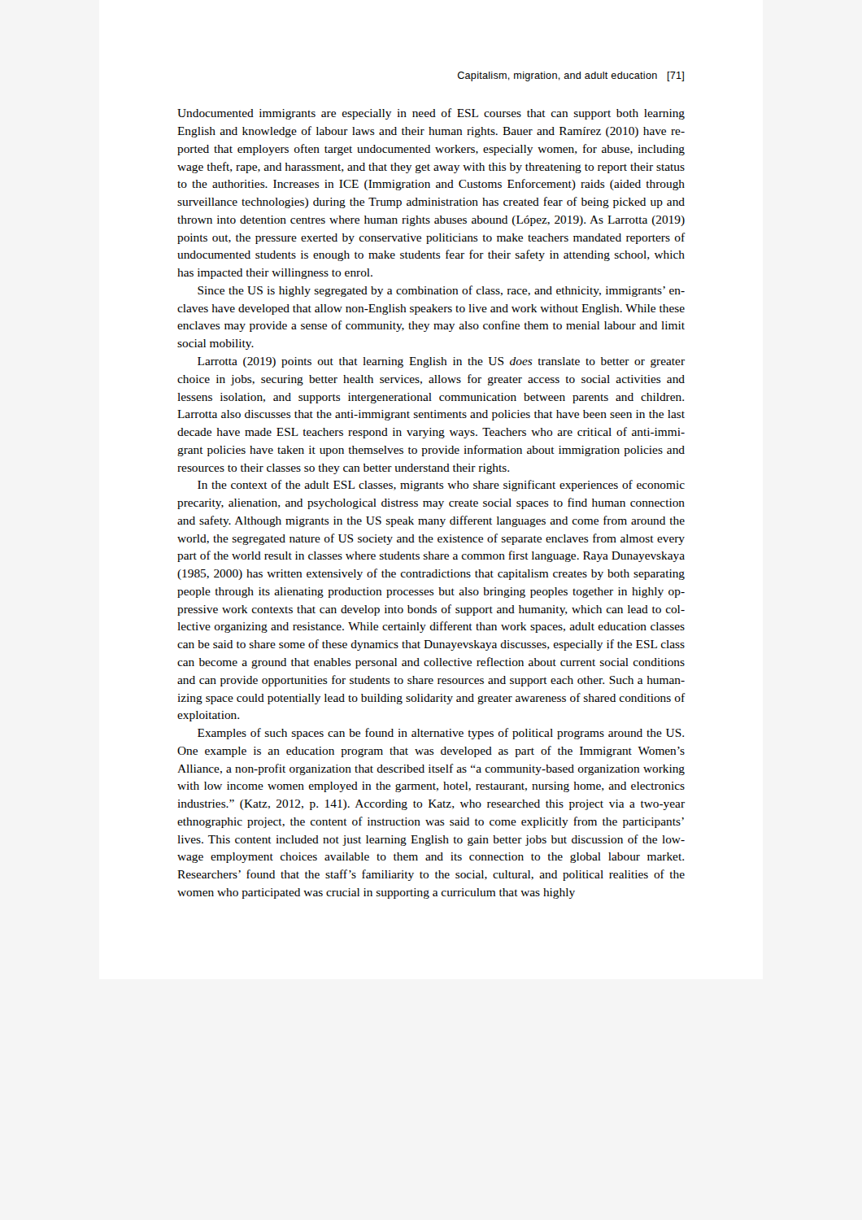Capitalism, migration, and adult education [71]
Undocumented immigrants are especially in need of ESL courses that can support both learning English and knowledge of labour laws and their human rights. Bauer and Ramírez (2010) have reported that employers often target undocumented workers, especially women, for abuse, including wage theft, rape, and harassment, and that they get away with this by threatening to report their status to the authorities. Increases in ICE (Immigration and Customs Enforcement) raids (aided through surveillance technologies) during the Trump administration has created fear of being picked up and thrown into detention centres where human rights abuses abound (López, 2019). As Larrotta (2019) points out, the pressure exerted by conservative politicians to make teachers mandated reporters of undocumented students is enough to make students fear for their safety in attending school, which has impacted their willingness to enrol.
Since the US is highly segregated by a combination of class, race, and ethnicity, immigrants’ enclaves have developed that allow non-English speakers to live and work without English. While these enclaves may provide a sense of community, they may also confine them to menial labour and limit social mobility.
Larrotta (2019) points out that learning English in the US does translate to better or greater choice in jobs, securing better health services, allows for greater access to social activities and lessens isolation, and supports intergenerational communication between parents and children. Larrotta also discusses that the anti-immigrant sentiments and policies that have been seen in the last decade have made ESL teachers respond in varying ways. Teachers who are critical of anti-immigrant policies have taken it upon themselves to provide information about immigration policies and resources to their classes so they can better understand their rights.
In the context of the adult ESL classes, migrants who share significant experiences of economic precarity, alienation, and psychological distress may create social spaces to find human connection and safety. Although migrants in the US speak many different languages and come from around the world, the segregated nature of US society and the existence of separate enclaves from almost every part of the world result in classes where students share a common first language. Raya Dunayevskaya (1985, 2000) has written extensively of the contradictions that capitalism creates by both separating people through its alienating production processes but also bringing peoples together in highly oppressive work contexts that can develop into bonds of support and humanity, which can lead to collective organizing and resistance. While certainly different than work spaces, adult education classes can be said to share some of these dynamics that Dunayevskaya discusses, especially if the ESL class can become a ground that enables personal and collective reflection about current social conditions and can provide opportunities for students to share resources and support each other. Such a humanizing space could potentially lead to building solidarity and greater awareness of shared conditions of exploitation.
Examples of such spaces can be found in alternative types of political programs around the US. One example is an education program that was developed as part of the Immigrant Women’s Alliance, a non-profit organization that described itself as “a community-based organization working with low income women employed in the garment, hotel, restaurant, nursing home, and electronics industries.” (Katz, 2012, p. 141). According to Katz, who researched this project via a two-year ethnographic project, the content of instruction was said to come explicitly from the participants’ lives. This content included not just learning English to gain better jobs but discussion of the low-wage employment choices available to them and its connection to the global labour market. Researchers’ found that the staff’s familiarity to the social, cultural, and political realities of the women who participated was crucial in supporting a curriculum that was highly